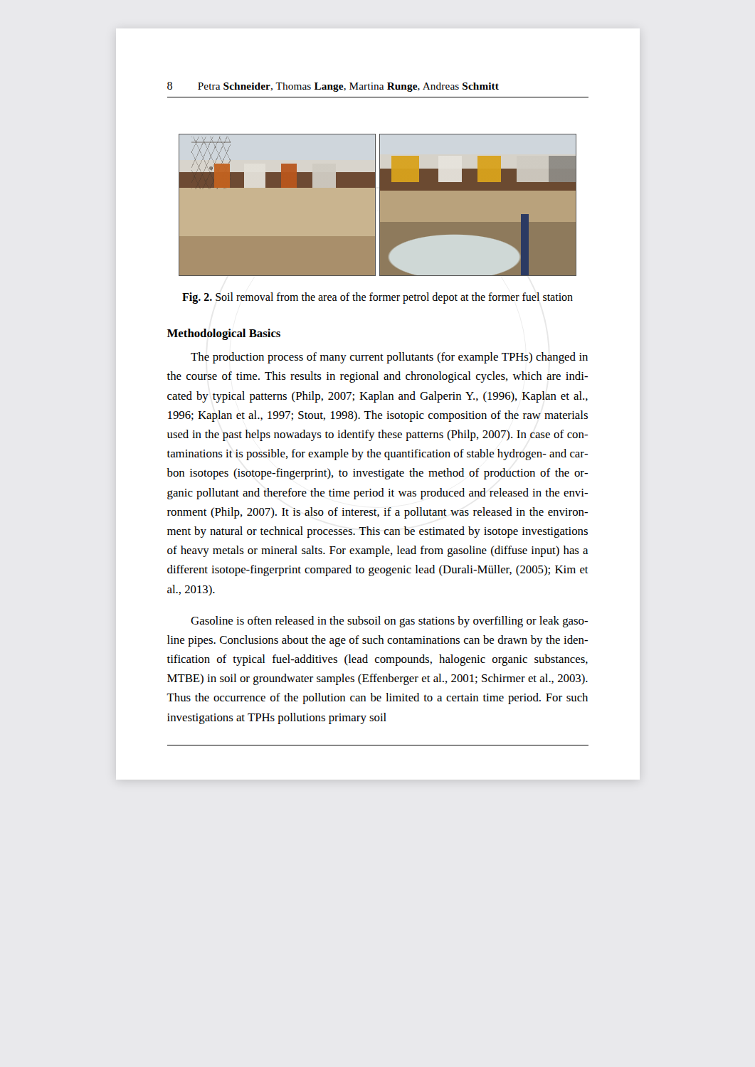8 Petra Schneider, Thomas Lange, Martina Runge, Andreas Schmitt
Fig. 2. Soil removal from the area of the former petrol depot at the former fuel station
Methodological Basics
The production process of many current pollutants (for example TPHs) changed in the course of time. This results in regional and chronological cycles, which are indicated by typical patterns (Philp, 2007; Kaplan and Galperin Y., (1996), Kaplan et al., 1996; Kaplan et al., 1997; Stout, 1998). The isotopic composition of the raw materials used in the past helps nowadays to identify these patterns (Philp, 2007). In case of contaminations it is possible, for example by the quantification of stable hydrogen- and carbon isotopes (isotope-fingerprint), to investigate the method of production of the organic pollutant and therefore the time period it was produced and released in the environment (Philp, 2007). It is also of interest, if a pollutant was released in the environment by natural or technical processes. This can be estimated by isotope investigations of heavy metals or mineral salts. For example, lead from gasoline (diffuse input) has a different isotope-fingerprint compared to geogenic lead (Durali-Müller, (2005); Kim et al., 2013).
Gasoline is often released in the subsoil on gas stations by overfilling or leak gasoline pipes. Conclusions about the age of such contaminations can be drawn by the identification of typical fuel-additives (lead compounds, halogenic organic substances, MTBE) in soil or groundwater samples (Effenberger et al., 2001; Schirmer et al., 2003). Thus the occurrence of the pollution can be limited to a certain time period. For such investigations at TPHs pollutions primary soil